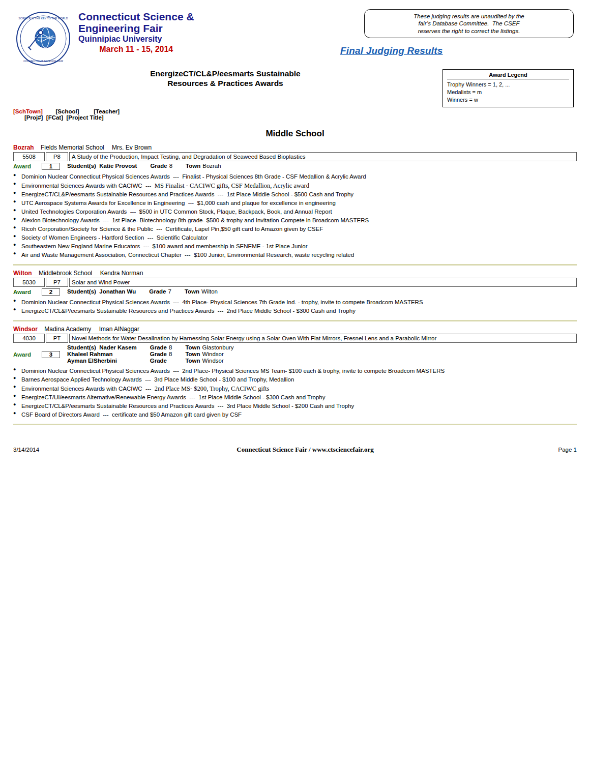SCIENCE IS THE KEY TO THE WORLD CONNECTICUT SCIENCE FAIR
Connecticut Science &
Engineering Fair
Quinnipiac University
March 11 - 15, 2014
These judging results are unaudited by the
fair’s Database Committee. The CSEF
reserves the right to correct the listings.
Final Judging Results
EnergizeCT/CL&P/eesmarts Sustainable
Resources & Practices Awards
Award Legend
Trophy Winners = 1, 2, ...
Medalists = m
Winners = w
[SchTown] [School] [Teacher]
[Proj#] [FCat] [Project Title]
Middle School
Bozrah Fields Memorial School Mrs. Ev Brown
5508
P8
A Study of the Production, Impact Testing, and Degradation of Seaweed Based Bioplastics
Award 1
| Student(s) Katie Provost | Grade | 8 | Town | Bozrah |
Dominion Nuclear Connecticut Physical Sciences Awards --- Finalist - Physical Sciences 8th Grade - CSF Medallion & Acrylic Award
Environmental Sciences Awards with CACIWC --- MS Finalist - CACIWC gifts, CSF Medallion, Acrylic award
EnergizeCT/CL&P/eesmarts Sustainable Resources and Practices Awards --- 1st Place Middle School - $500 Cash and Trophy
UTC Aerospace Systems Awards for Excellence in Engineering --- $1,000 cash and plaque for excellence in engineering
United Technologies Corporation Awards --- $500 in UTC Common Stock, Plaque, Backpack, Book, and Annual Report
Alexion Biotechnology Awards --- 1st Place- Biotechnology 8th grade- $500 & trophy and Invitation Compete in Broadcom MASTERS
Ricoh Corporation/Society for Science & the Public --- Certificate, Lapel Pin,$50 gift card to Amazon given by CSEF
Society of Women Engineers - Hartford Section --- Scientific Calculator
Southeastern New England Marine Educators --- $100 award and membership in SENEME - 1st Place Junior
Air and Waste Management Association, Connecticut Chapter --- $100 Junior, Environmental Research, waste recycling related
Wilton Middlebrook School Kendra Norman
5030
P7
Solar and Wind Power
Award 2
| Student(s) Jonathan Wu | Grade | 7 | Town | Wilton |
Dominion Nuclear Connecticut Physical Sciences Awards --- 4th Place- Physical Sciences 7th Grade Ind. - trophy, invite to compete Broadcom MASTERS
EnergizeCT/CL&P/eesmarts Sustainable Resources and Practices Awards --- 2nd Place Middle School - $300 Cash and Trophy
Windsor Madina Academy Iman AlNaggar
4030
PT
Novel Methods for Water Desalination by Harnessing Solar Energy using a Solar Oven With Flat Mirrors, Fresnel Lens and a Parabolic Mirror
Award 3
| Student(s) Nader Kasem | Grade | 8 | Town | Glastonbury |
| Khaleel Rahman | Grade | 8 | Town | Windsor |
| Ayman ElSherbini | Grade | | Town | Windsor |
Dominion Nuclear Connecticut Physical Sciences Awards --- 2nd Place- Physical Sciences MS Team- $100 each & trophy, invite to compete Broadcom MASTERS
Barnes Aerospace Applied Technology Awards --- 3rd Place Middle School - $100 and Trophy, Medallion
Environmental Sciences Awards with CACIWC --- 2nd Place MS- $200, Trophy, CACIWC gifts
EnergizeCT/UI/eesmarts Alternative/Renewable Energy Awards --- 1st Place Middle School - $300 Cash and Trophy
EnergizeCT/CL&P/eesmarts Sustainable Resources and Practices Awards --- 3rd Place Middle School - $200 Cash and Trophy
CSF Board of Directors Award --- certificate and $50 Amazon gift card given by CSF
3/14/2014
Connecticut Science Fair / www.ctsciencefair.org
Page 1